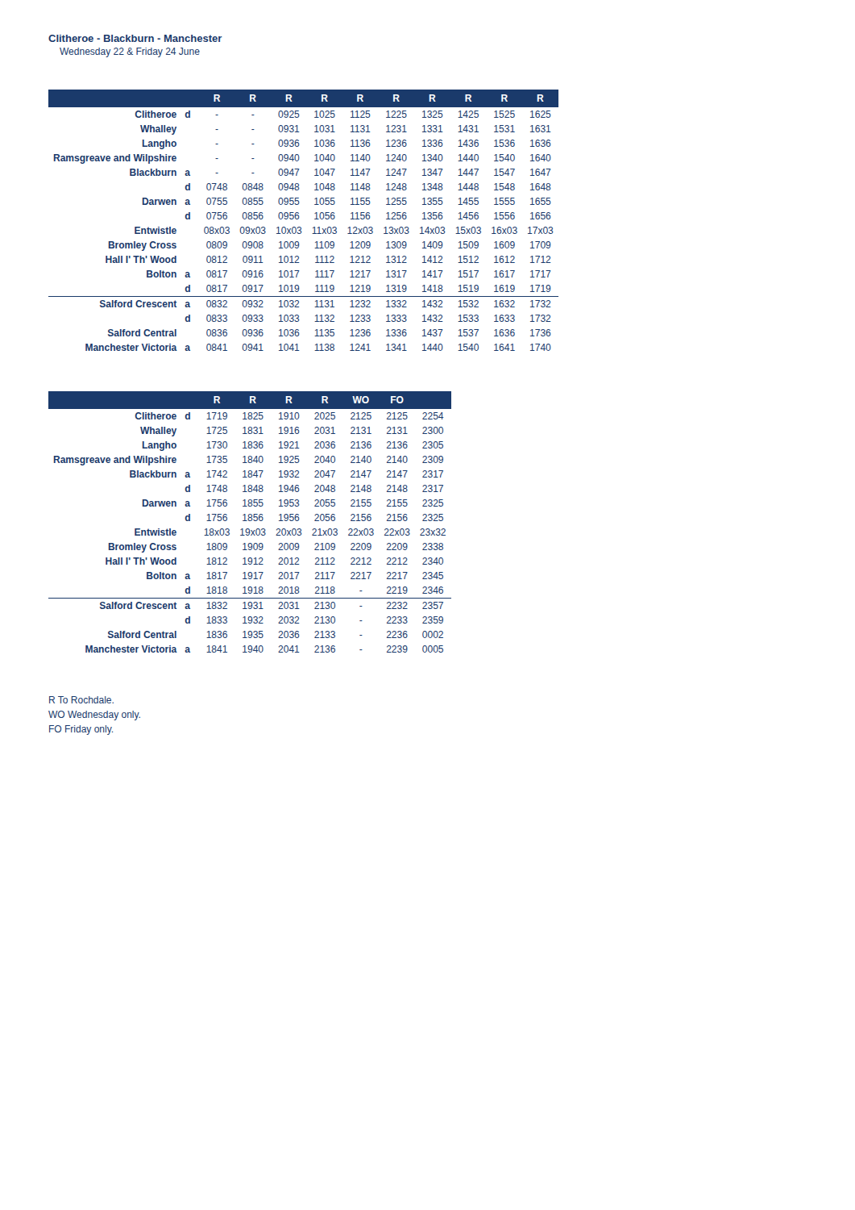Clitheroe - Blackburn - Manchester
Wednesday 22 & Friday 24 June
| | | R | R | R | R | R | R | R | R | R | R |
| --- | --- | --- | --- | --- | --- | --- | --- | --- | --- | --- | --- |
| Clitheroe | d | - | - | 0925 | 1025 | 1125 | 1225 | 1325 | 1425 | 1525 | 1625 |
| Whalley | | - | - | 0931 | 1031 | 1131 | 1231 | 1331 | 1431 | 1531 | 1631 |
| Langho | | - | - | 0936 | 1036 | 1136 | 1236 | 1336 | 1436 | 1536 | 1636 |
| Ramsgreave and Wilpshire | | - | - | 0940 | 1040 | 1140 | 1240 | 1340 | 1440 | 1540 | 1640 |
| Blackburn | a | - | - | 0947 | 1047 | 1147 | 1247 | 1347 | 1447 | 1547 | 1647 |
| | d | 0748 | 0848 | 0948 | 1048 | 1148 | 1248 | 1348 | 1448 | 1548 | 1648 |
| Darwen | a | 0755 | 0855 | 0955 | 1055 | 1155 | 1255 | 1355 | 1455 | 1555 | 1655 |
| | d | 0756 | 0856 | 0956 | 1056 | 1156 | 1256 | 1356 | 1456 | 1556 | 1656 |
| Entwistle | | 08x03 | 09x03 | 10x03 | 11x03 | 12x03 | 13x03 | 14x03 | 15x03 | 16x03 | 17x03 |
| Bromley Cross | | 0809 | 0908 | 1009 | 1109 | 1209 | 1309 | 1409 | 1509 | 1609 | 1709 |
| Hall I' Th' Wood | | 0812 | 0911 | 1012 | 1112 | 1212 | 1312 | 1412 | 1512 | 1612 | 1712 |
| Bolton | a | 0817 | 0916 | 1017 | 1117 | 1217 | 1317 | 1417 | 1517 | 1617 | 1717 |
| | d | 0817 | 0917 | 1019 | 1119 | 1219 | 1319 | 1418 | 1519 | 1619 | 1719 |
| Salford Crescent | a | 0832 | 0932 | 1032 | 1131 | 1232 | 1332 | 1432 | 1532 | 1632 | 1732 |
| | d | 0833 | 0933 | 1033 | 1132 | 1233 | 1333 | 1432 | 1533 | 1633 | 1732 |
| Salford Central | | 0836 | 0936 | 1036 | 1135 | 1236 | 1336 | 1437 | 1537 | 1636 | 1736 |
| Manchester Victoria | a | 0841 | 0941 | 1041 | 1138 | 1241 | 1341 | 1440 | 1540 | 1641 | 1740 |
| | | R | R | R | R | WO | FO | |
| --- | --- | --- | --- | --- | --- | --- | --- | --- |
| Clitheroe | d | 1719 | 1825 | 1910 | 2025 | 2125 | 2125 | 2254 |
| Whalley | | 1725 | 1831 | 1916 | 2031 | 2131 | 2131 | 2300 |
| Langho | | 1730 | 1836 | 1921 | 2036 | 2136 | 2136 | 2305 |
| Ramsgreave and Wilpshire | | 1735 | 1840 | 1925 | 2040 | 2140 | 2140 | 2309 |
| Blackburn | a | 1742 | 1847 | 1932 | 2047 | 2147 | 2147 | 2317 |
| | d | 1748 | 1848 | 1946 | 2048 | 2148 | 2148 | 2317 |
| Darwen | a | 1756 | 1855 | 1953 | 2055 | 2155 | 2155 | 2325 |
| | d | 1756 | 1856 | 1956 | 2056 | 2156 | 2156 | 2325 |
| Entwistle | | 18x03 | 19x03 | 20x03 | 21x03 | 22x03 | 22x03 | 23x32 |
| Bromley Cross | | 1809 | 1909 | 2009 | 2109 | 2209 | 2209 | 2338 |
| Hall I' Th' Wood | | 1812 | 1912 | 2012 | 2112 | 2212 | 2212 | 2340 |
| Bolton | a | 1817 | 1917 | 2017 | 2117 | 2217 | 2217 | 2345 |
| | d | 1818 | 1918 | 2018 | 2118 | - | 2219 | 2346 |
| Salford Crescent | a | 1832 | 1931 | 2031 | 2130 | - | 2232 | 2357 |
| | d | 1833 | 1932 | 2032 | 2130 | - | 2233 | 2359 |
| Salford Central | | 1836 | 1935 | 2036 | 2133 | - | 2236 | 0002 |
| Manchester Victoria | a | 1841 | 1940 | 2041 | 2136 | - | 2239 | 0005 |
R To Rochdale.
WO Wednesday only.
FO Friday only.